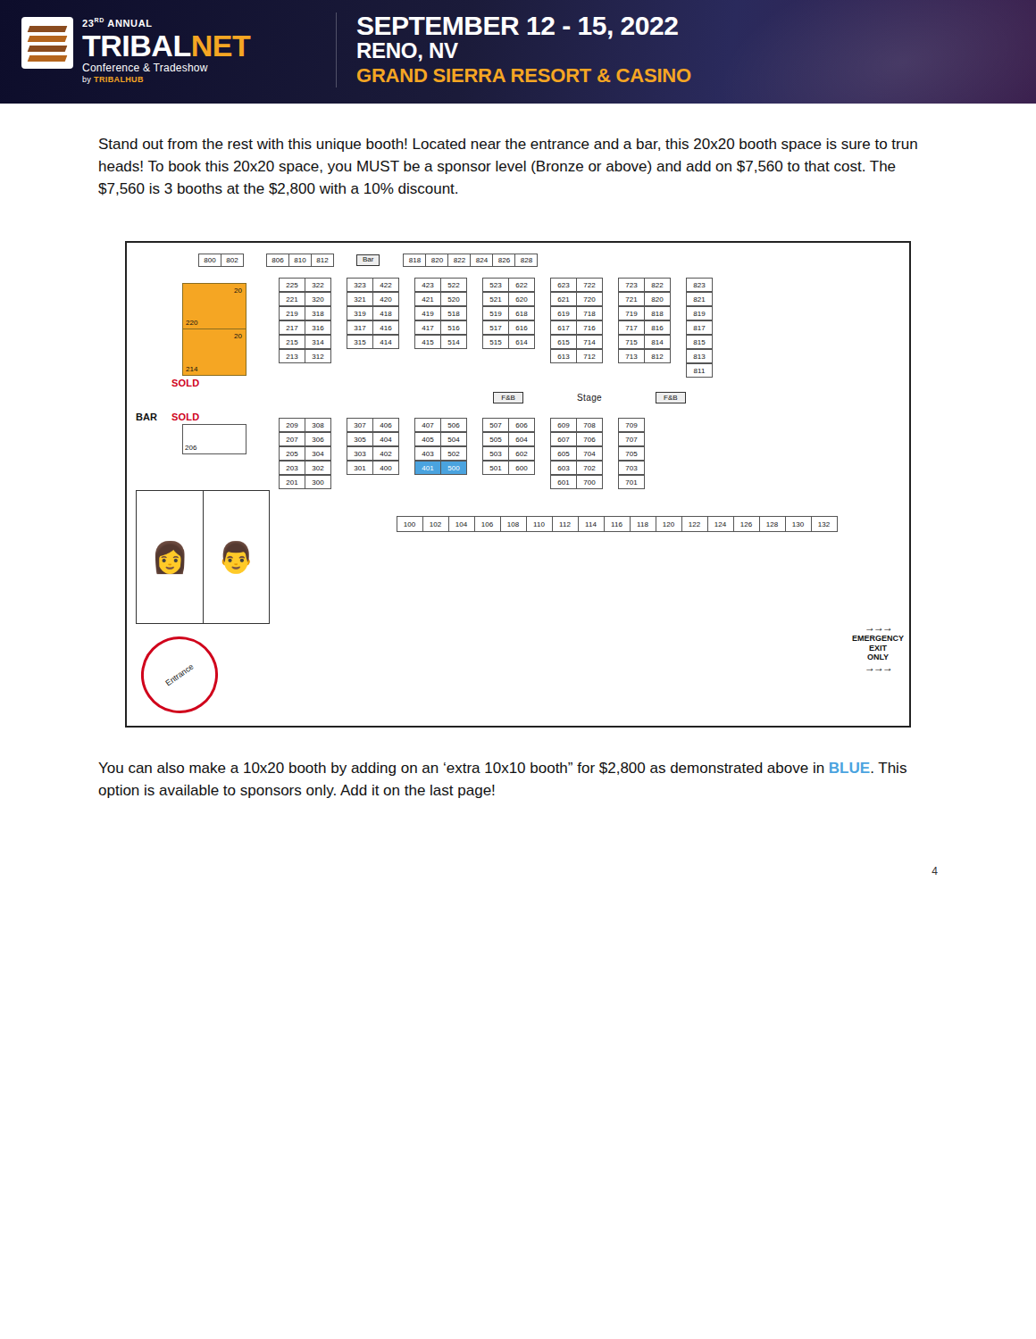23RD ANNUAL
TRIBALNET
Conference & Tradeshow
by TRIBALHUB
SEPTEMBER 12 - 15, 2022
RENO, NV
GRAND SIERRA RESORT & CASINO
Stand out from the rest with this unique booth! Located near the entrance and a bar, this 20x20 booth space is sure to trun heads! To book this 20x20 space, you MUST be a sponsor level (Bronze or above) and add on $7,560 to that cost. The $7,560 is 3 booths at the $2,800 with a 10% discount.
800
802
806
810
812
Bar
818
820
822
824
826
828
BAR
20 220
20 214
SOLD
SOLD
206
👩
👨
Entrance
225
322
221
320
219
318
217
316
215
314
213
312
323
422
321
420
319
418
317
416
315
414
423
522
421
520
419
518
417
516
415
514
523
622
521
620
519
618
517
616
515
614
623
722
621
720
619
718
617
716
615
714
613
712
723
822
721
820
719
818
717
816
715
814
713
812
823
821
819
817
815
813
811
F&B
Stage
F&B
209
308
207
306
205
304
203
302
201
300
307
406
305
404
303
402
301
400
407
506
405
504
403
502
401
500
507
606
505
604
503
602
501
600
609
708
607
706
605
704
603
702
601
700
709
707
705
703
701
100
102
104
106
108
110
112
114
116
118
120
122
124
126
128
130
132
→→→ EMERGENCY
EXIT
ONLY →→→
You can also make a 10x20 booth by adding on an ‘extra 10x10 booth” for $2,800 as demonstrated above in BLUE. This option is available to sponsors only. Add it on the last page!
4